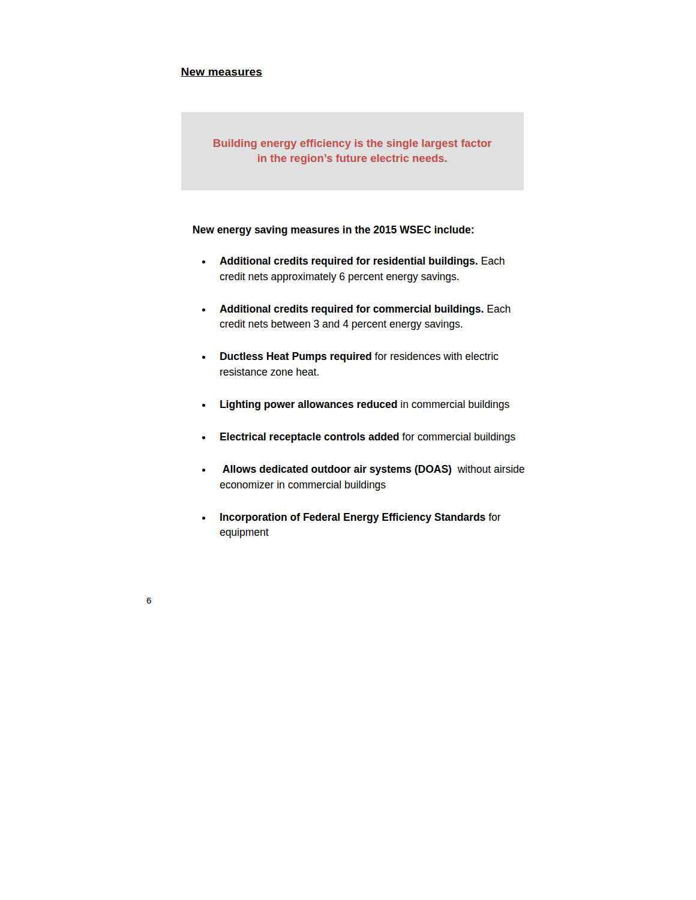New measures
Building energy efficiency is the single largest factor
in the region’s future electric needs.
New energy saving measures in the 2015 WSEC include:
Additional credits required for residential buildings. Each credit nets approximately 6 percent energy savings.
Additional credits required for commercial buildings. Each credit nets between 3 and 4 percent energy savings.
Ductless Heat Pumps required for residences with electric resistance zone heat.
Lighting power allowances reduced in commercial buildings
Electrical receptacle controls added for commercial buildings
Allows dedicated outdoor air systems (DOAS) without airside economizer in commercial buildings
Incorporation of Federal Energy Efficiency Standards for equipment
6